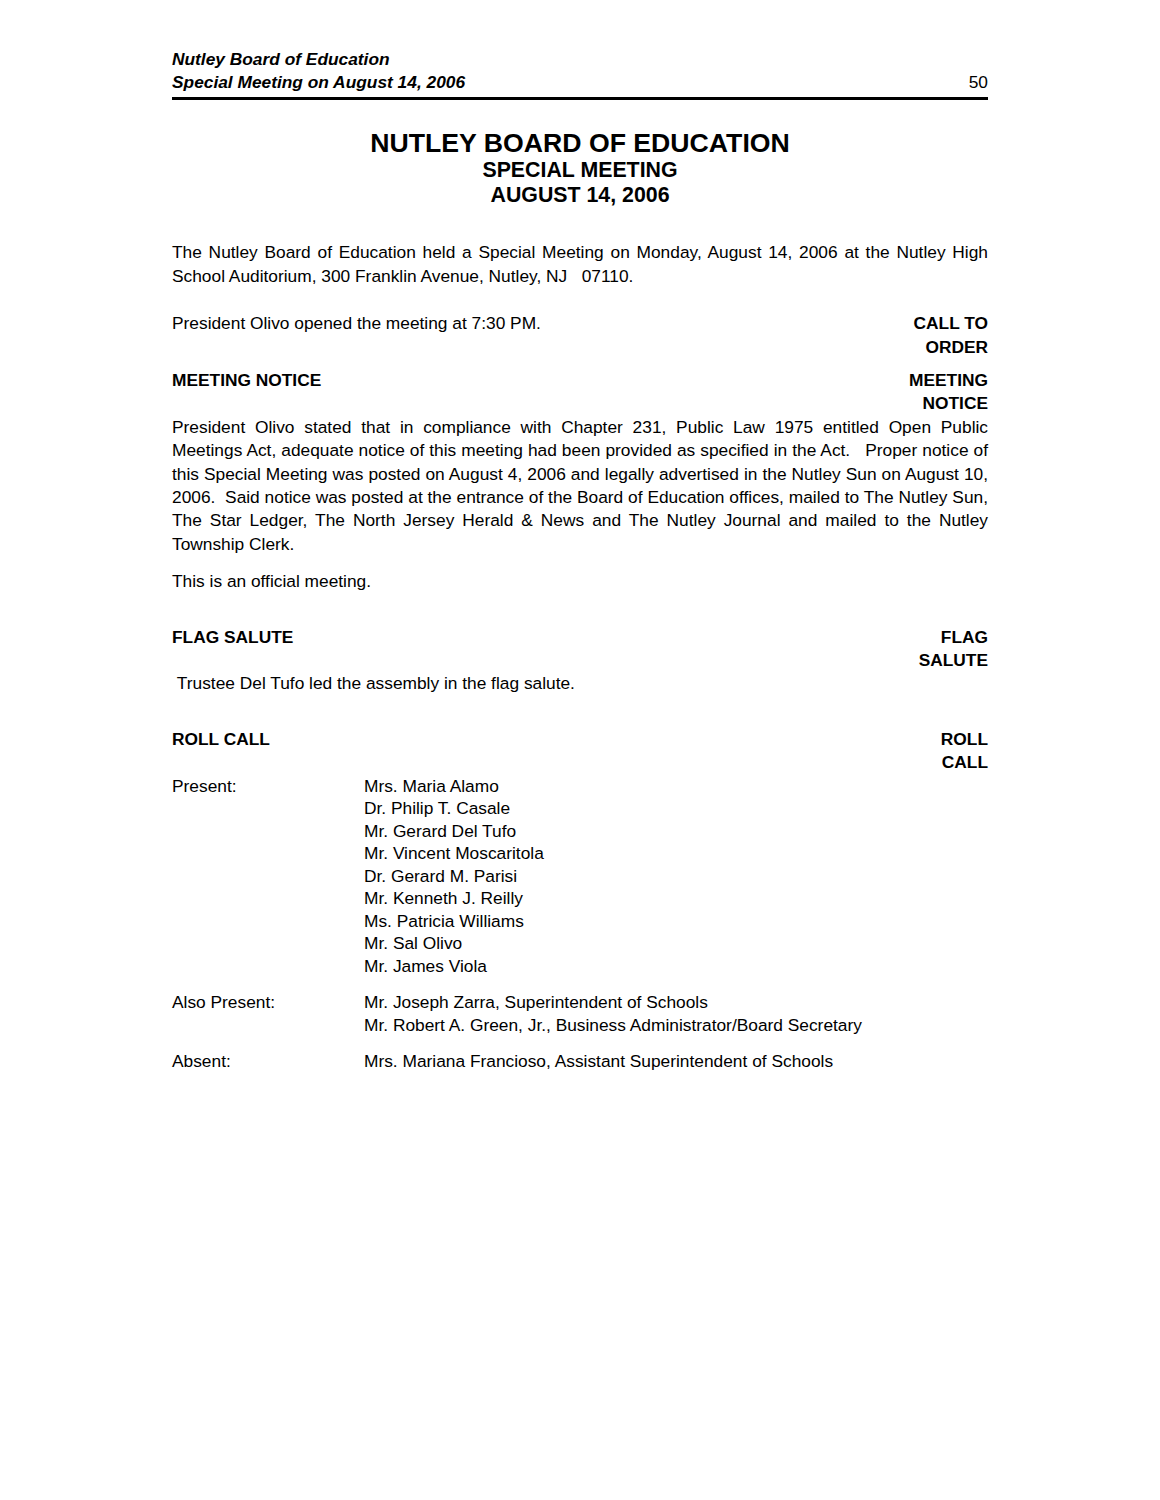Nutley Board of Education
Special Meeting on August 14, 2006
50
NUTLEY BOARD OF EDUCATION
SPECIAL MEETING
AUGUST 14, 2006
The Nutley Board of Education held a Special Meeting on Monday, August 14, 2006 at the Nutley High School Auditorium, 300 Franklin Avenue, Nutley, NJ 07110.
President Olivo opened the meeting at 7:30 PM.
CALL TO
ORDER
MEETING NOTICE
MEETING
NOTICE
President Olivo stated that in compliance with Chapter 231, Public Law 1975 entitled Open Public Meetings Act, adequate notice of this meeting had been provided as specified in the Act. Proper notice of this Special Meeting was posted on August 4, 2006 and legally advertised in the Nutley Sun on August 10, 2006. Said notice was posted at the entrance of the Board of Education offices, mailed to The Nutley Sun, The Star Ledger, The North Jersey Herald & News and The Nutley Journal and mailed to the Nutley Township Clerk.
This is an official meeting.
FLAG SALUTE
FLAG
SALUTE
Trustee Del Tufo led the assembly in the flag salute.
ROLL CALL
ROLL
CALL
| Present: | Mrs. Maria Alamo Dr. Philip T. Casale Mr. Gerard Del Tufo Mr. Vincent Moscaritola Dr. Gerard M. Parisi Mr. Kenneth J. Reilly Ms. Patricia Williams Mr. Sal Olivo Mr. James Viola |
| Also Present: | Mr. Joseph Zarra, Superintendent of Schools Mr. Robert A. Green, Jr., Business Administrator/Board Secretary |
| Absent: | Mrs. Mariana Francioso, Assistant Superintendent of Schools |